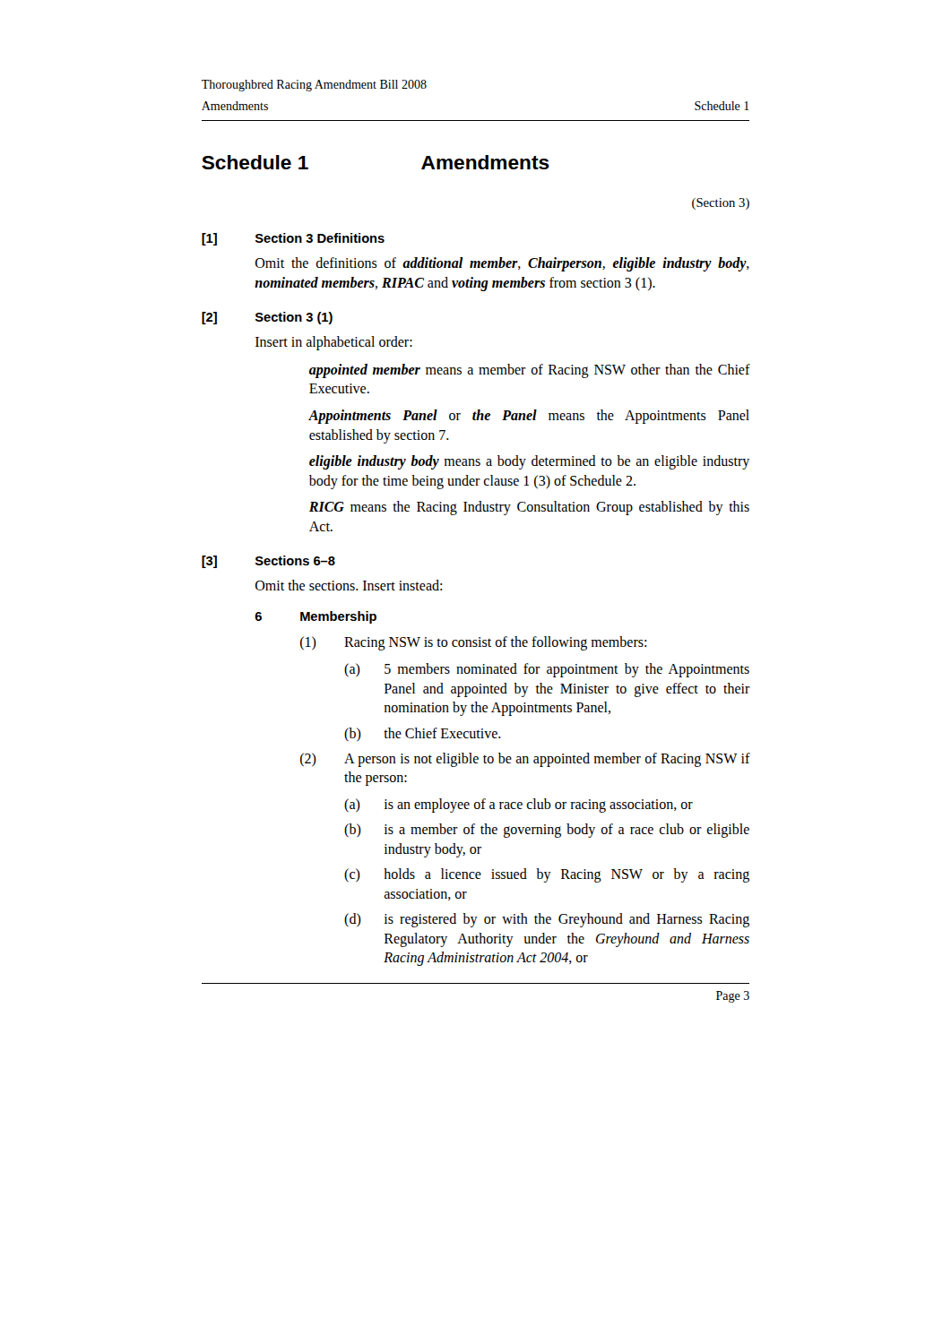Thoroughbred Racing Amendment Bill 2008
Amendments
Schedule 1
Schedule 1 Amendments
(Section 3)
[1] Section 3 Definitions
Omit the definitions of additional member, Chairperson, eligible industry body, nominated members, RIPAC and voting members from section 3 (1).
[2] Section 3 (1)
Insert in alphabetical order:
appointed member means a member of Racing NSW other than the Chief Executive.
Appointments Panel or the Panel means the Appointments Panel established by section 7.
eligible industry body means a body determined to be an eligible industry body for the time being under clause 1 (3) of Schedule 2.
RICG means the Racing Industry Consultation Group established by this Act.
[3] Sections 6–8
Omit the sections. Insert instead:
6 Membership
(1) Racing NSW is to consist of the following members:
(a) 5 members nominated for appointment by the Appointments Panel and appointed by the Minister to give effect to their nomination by the Appointments Panel,
(b) the Chief Executive.
(2) A person is not eligible to be an appointed member of Racing NSW if the person:
(a) is an employee of a race club or racing association, or
(b) is a member of the governing body of a race club or eligible industry body, or
(c) holds a licence issued by Racing NSW or by a racing association, or
(d) is registered by or with the Greyhound and Harness Racing Regulatory Authority under the Greyhound and Harness Racing Administration Act 2004, or
Page 3